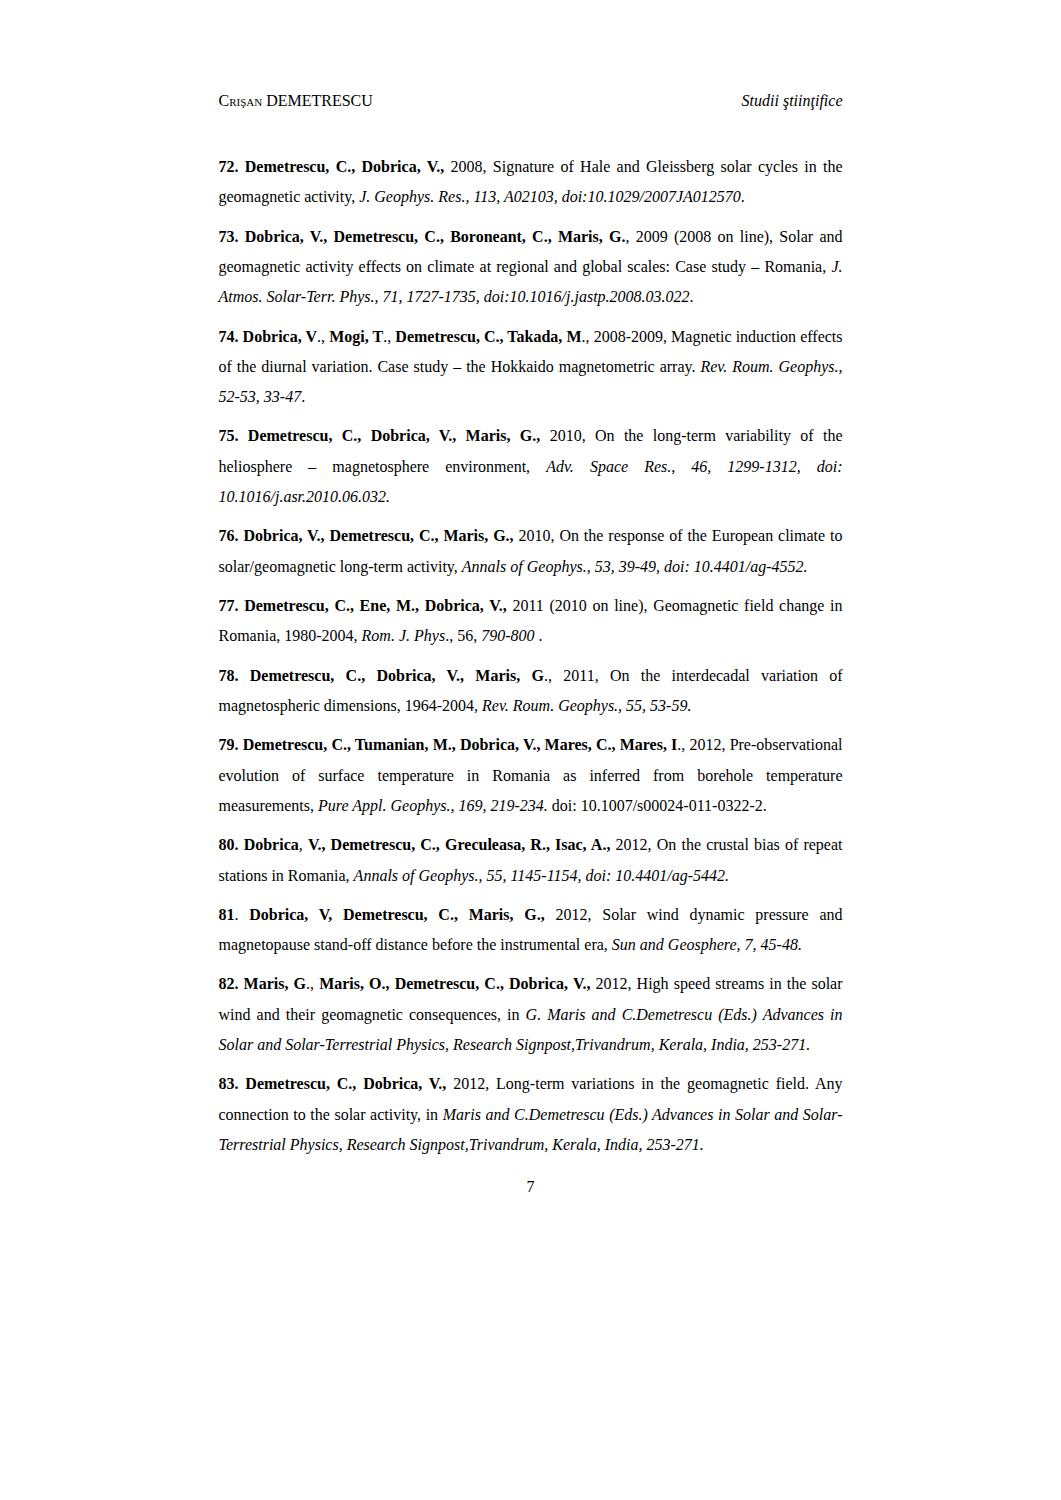Crişan DEMETRESCU Studii ştiinţifice
72. Demetrescu, C., Dobrica, V., 2008, Signature of Hale and Gleissberg solar cycles in the geomagnetic activity, J. Geophys. Res., 113, A02103, doi:10.1029/2007JA012570.
73. Dobrica, V., Demetrescu, C., Boroneant, C., Maris, G., 2009 (2008 on line), Solar and geomagnetic activity effects on climate at regional and global scales: Case study – Romania, J. Atmos. Solar-Terr. Phys., 71, 1727-1735, doi:10.1016/j.jastp.2008.03.022.
74. Dobrica, V., Mogi, T., Demetrescu, C., Takada, M., 2008-2009, Magnetic induction effects of the diurnal variation. Case study – the Hokkaido magnetometric array. Rev. Roum. Geophys., 52-53, 33-47.
75. Demetrescu, C., Dobrica, V., Maris, G., 2010, On the long-term variability of the heliosphere – magnetosphere environment, Adv. Space Res., 46, 1299-1312, doi: 10.1016/j.asr.2010.06.032.
76. Dobrica, V., Demetrescu, C., Maris, G., 2010, On the response of the European climate to solar/geomagnetic long-term activity, Annals of Geophys., 53, 39-49, doi: 10.4401/ag-4552.
77. Demetrescu, C., Ene, M., Dobrica, V., 2011 (2010 on line), Geomagnetic field change in Romania, 1980-2004, Rom. J. Phys., 56, 790-800 .
78. Demetrescu, C., Dobrica, V., Maris, G., 2011, On the interdecadal variation of magnetospheric dimensions, 1964-2004, Rev. Roum. Geophys., 55, 53-59.
79. Demetrescu, C., Tumanian, M., Dobrica, V., Mares, C., Mares, I., 2012, Pre-observational evolution of surface temperature in Romania as inferred from borehole temperature measurements, Pure Appl. Geophys., 169, 219-234. doi: 10.1007/s00024-011-0322-2.
80. Dobrica, V., Demetrescu, C., Greculeasa, R., Isac, A., 2012, On the crustal bias of repeat stations in Romania, Annals of Geophys., 55, 1145-1154, doi: 10.4401/ag-5442.
81. Dobrica, V, Demetrescu, C., Maris, G., 2012, Solar wind dynamic pressure and magnetopause stand-off distance before the instrumental era, Sun and Geosphere, 7, 45-48.
82. Maris, G., Maris, O., Demetrescu, C., Dobrica, V., 2012, High speed streams in the solar wind and their geomagnetic consequences, in G. Maris and C.Demetrescu (Eds.) Advances in Solar and Solar-Terrestrial Physics, Research Signpost,Trivandrum, Kerala, India, 253-271.
83. Demetrescu, C., Dobrica, V., 2012, Long-term variations in the geomagnetic field. Any connection to the solar activity, in Maris and C.Demetrescu (Eds.) Advances in Solar and Solar-Terrestrial Physics, Research Signpost,Trivandrum, Kerala, India, 253-271.
7